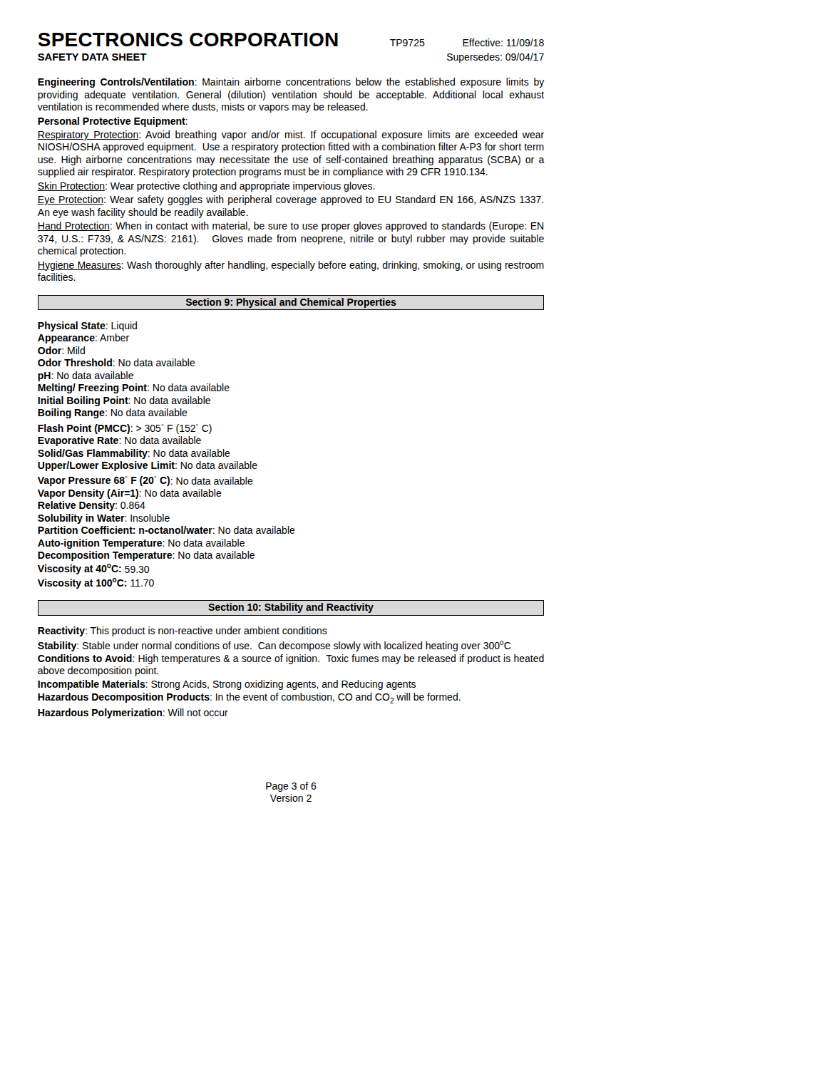SPECTRONICS CORPORATION
TP9725 Effective: 11/09/18
SAFETY DATA SHEET Supersedes: 09/04/17
Engineering Controls/Ventilation: Maintain airborne concentrations below the established exposure limits by providing adequate ventilation. General (dilution) ventilation should be acceptable. Additional local exhaust ventilation is recommended where dusts, mists or vapors may be released.
Personal Protective Equipment:
Respiratory Protection: Avoid breathing vapor and/or mist. If occupational exposure limits are exceeded wear NIOSH/OSHA approved equipment. Use a respiratory protection fitted with a combination filter A-P3 for short term use. High airborne concentrations may necessitate the use of self-contained breathing apparatus (SCBA) or a supplied air respirator. Respiratory protection programs must be in compliance with 29 CFR 1910.134.
Skin Protection: Wear protective clothing and appropriate impervious gloves.
Eye Protection: Wear safety goggles with peripheral coverage approved to EU Standard EN 166, AS/NZS 1337. An eye wash facility should be readily available.
Hand Protection: When in contact with material, be sure to use proper gloves approved to standards (Europe: EN 374, U.S.: F739, & AS/NZS: 2161). Gloves made from neoprene, nitrile or butyl rubber may provide suitable chemical protection.
Hygiene Measures: Wash thoroughly after handling, especially before eating, drinking, smoking, or using restroom facilities.
Section 9: Physical and Chemical Properties
Physical State: Liquid
Appearance: Amber
Odor: Mild
Odor Threshold: No data available
pH: No data available
Melting/ Freezing Point: No data available
Initial Boiling Point: No data available
Boiling Range: No data available
Flash Point (PMCC): > 305◦ F (152◦ C)
Evaporative Rate: No data available
Solid/Gas Flammability: No data available
Upper/Lower Explosive Limit: No data available
Vapor Pressure 68◦ F (20◦ C): No data available
Vapor Density (Air=1): No data available
Relative Density: 0.864
Solubility in Water: Insoluble
Partition Coefficient: n-octanol/water: No data available
Auto-ignition Temperature: No data available
Decomposition Temperature: No data available
Viscosity at 40oC: 59.30
Viscosity at 100oC: 11.70
Section 10: Stability and Reactivity
Reactivity: This product is non-reactive under ambient conditions
Stability: Stable under normal conditions of use. Can decompose slowly with localized heating over 300oC
Conditions to Avoid: High temperatures & a source of ignition. Toxic fumes may be released if product is heated above decomposition point.
Incompatible Materials: Strong Acids, Strong oxidizing agents, and Reducing agents
Hazardous Decomposition Products: In the event of combustion, CO and CO2 will be formed.
Hazardous Polymerization: Will not occur
Page 3 of 6
Version 2